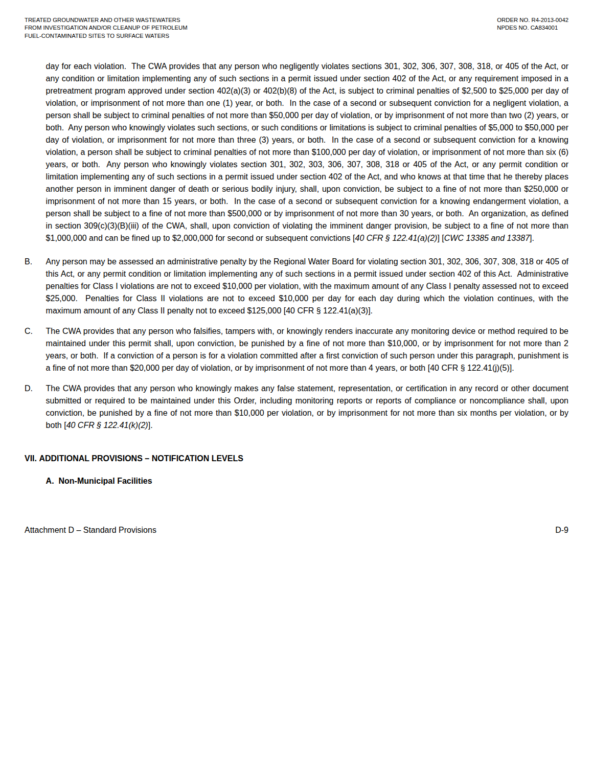TREATED GROUNDWATER AND OTHER WASTEWATERS
FROM INVESTIGATION AND/OR CLEANUP OF PETROLEUM
FUEL-CONTAMINATED SITES TO SURFACE WATERS
ORDER NO. R4-2013-0042
NPDES NO. CA834001
day for each violation. The CWA provides that any person who negligently violates sections 301, 302, 306, 307, 308, 318, or 405 of the Act, or any condition or limitation implementing any of such sections in a permit issued under section 402 of the Act, or any requirement imposed in a pretreatment program approved under section 402(a)(3) or 402(b)(8) of the Act, is subject to criminal penalties of $2,500 to $25,000 per day of violation, or imprisonment of not more than one (1) year, or both. In the case of a second or subsequent conviction for a negligent violation, a person shall be subject to criminal penalties of not more than $50,000 per day of violation, or by imprisonment of not more than two (2) years, or both. Any person who knowingly violates such sections, or such conditions or limitations is subject to criminal penalties of $5,000 to $50,000 per day of violation, or imprisonment for not more than three (3) years, or both. In the case of a second or subsequent conviction for a knowing violation, a person shall be subject to criminal penalties of not more than $100,000 per day of violation, or imprisonment of not more than six (6) years, or both. Any person who knowingly violates section 301, 302, 303, 306, 307, 308, 318 or 405 of the Act, or any permit condition or limitation implementing any of such sections in a permit issued under section 402 of the Act, and who knows at that time that he thereby places another person in imminent danger of death or serious bodily injury, shall, upon conviction, be subject to a fine of not more than $250,000 or imprisonment of not more than 15 years, or both. In the case of a second or subsequent conviction for a knowing endangerment violation, a person shall be subject to a fine of not more than $500,000 or by imprisonment of not more than 30 years, or both. An organization, as defined in section 309(c)(3)(B)(iii) of the CWA, shall, upon conviction of violating the imminent danger provision, be subject to a fine of not more than $1,000,000 and can be fined up to $2,000,000 for second or subsequent convictions [40 CFR § 122.41(a)(2)] [CWC 13385 and 13387].
B. Any person may be assessed an administrative penalty by the Regional Water Board for violating section 301, 302, 306, 307, 308, 318 or 405 of this Act, or any permit condition or limitation implementing any of such sections in a permit issued under section 402 of this Act. Administrative penalties for Class I violations are not to exceed $10,000 per violation, with the maximum amount of any Class I penalty assessed not to exceed $25,000. Penalties for Class II violations are not to exceed $10,000 per day for each day during which the violation continues, with the maximum amount of any Class II penalty not to exceed $125,000 [40 CFR § 122.41(a)(3)].
C. The CWA provides that any person who falsifies, tampers with, or knowingly renders inaccurate any monitoring device or method required to be maintained under this permit shall, upon conviction, be punished by a fine of not more than $10,000, or by imprisonment for not more than 2 years, or both. If a conviction of a person is for a violation committed after a first conviction of such person under this paragraph, punishment is a fine of not more than $20,000 per day of violation, or by imprisonment of not more than 4 years, or both [40 CFR § 122.41(j)(5)].
D. The CWA provides that any person who knowingly makes any false statement, representation, or certification in any record or other document submitted or required to be maintained under this Order, including monitoring reports or reports of compliance or noncompliance shall, upon conviction, be punished by a fine of not more than $10,000 per violation, or by imprisonment for not more than six months per violation, or by both [40 CFR § 122.41(k)(2)].
VII. ADDITIONAL PROVISIONS – NOTIFICATION LEVELS
A. Non-Municipal Facilities
Attachment D – Standard Provisions
D-9